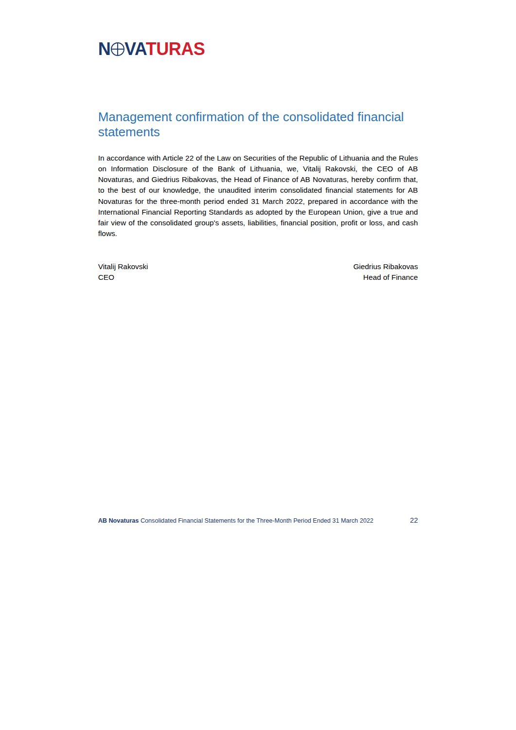N VATURAS
Management confirmation of the consolidated financial statements
In accordance with Article 22 of the Law on Securities of the Republic of Lithuania and the Rules on Information Disclosure of the Bank of Lithuania, we, Vitalij Rakovski, the CEO of AB Novaturas, and Giedrius Ribakovas, the Head of Finance of AB Novaturas, hereby confirm that, to the best of our knowledge, the unaudited interim consolidated financial statements for AB Novaturas for the three-month period ended 31 March 2022, prepared in accordance with the International Financial Reporting Standards as adopted by the European Union, give a true and fair view of the consolidated group's assets, liabilities, financial position, profit or loss, and cash flows.
| Vitalij Rakovski CEO | Giedrius Ribakovas Head of Finance |
| AB Novaturas Consolidated Financial Statements for the Three-Month Period Ended 31 March 2022 | 22 |